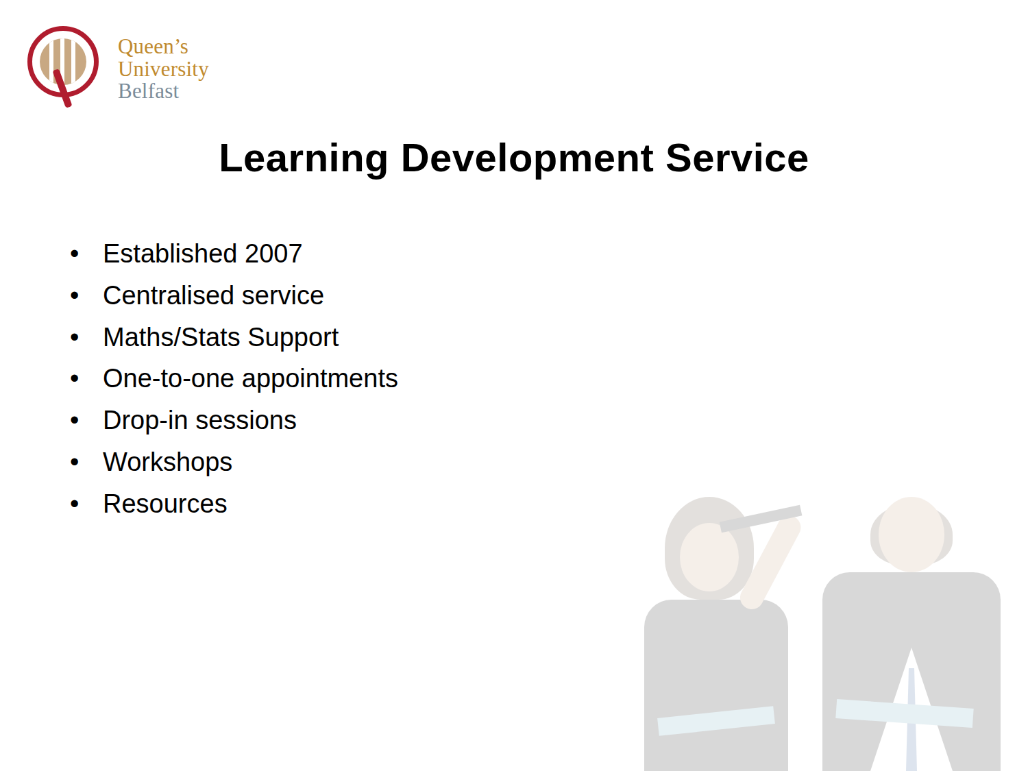Queen’s University
Belfast
Learning Development Service
Established 2007
Centralised service
Maths/Stats Support
One-to-one appointments
Drop-in sessions
Workshops
Resources